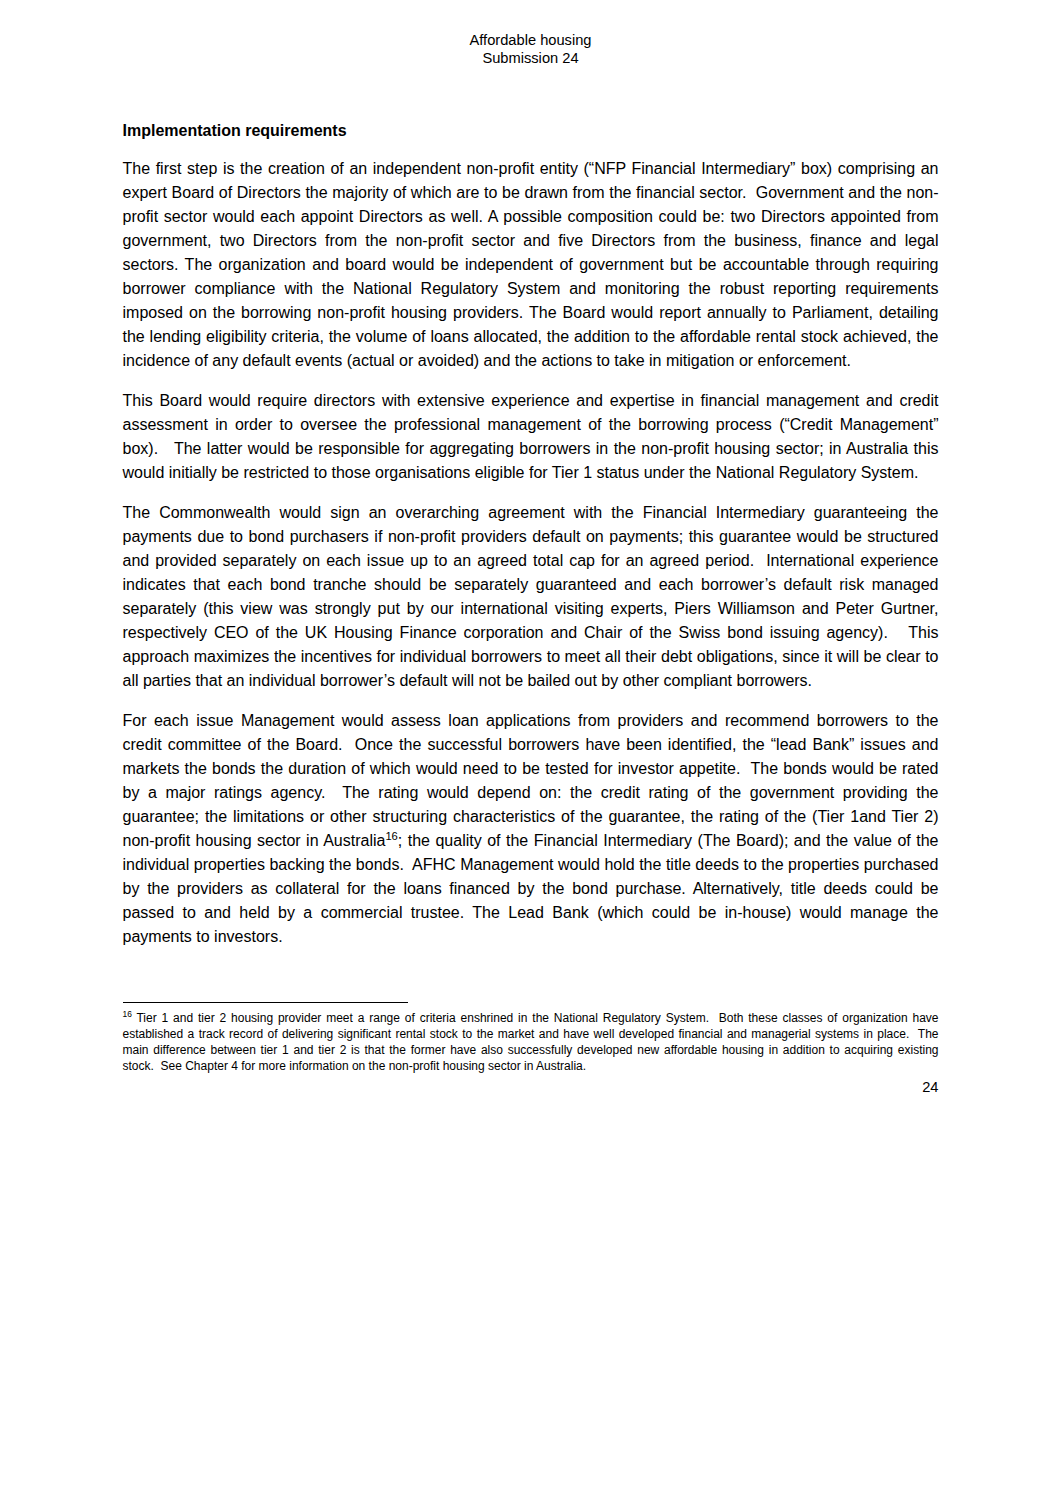Affordable housing
Submission 24
Implementation requirements
The first step is the creation of an independent non-profit entity (“NFP Financial Intermediary” box) comprising an expert Board of Directors the majority of which are to be drawn from the financial sector. Government and the non-profit sector would each appoint Directors as well. A possible composition could be: two Directors appointed from government, two Directors from the non-profit sector and five Directors from the business, finance and legal sectors. The organization and board would be independent of government but be accountable through requiring borrower compliance with the National Regulatory System and monitoring the robust reporting requirements imposed on the borrowing non-profit housing providers. The Board would report annually to Parliament, detailing the lending eligibility criteria, the volume of loans allocated, the addition to the affordable rental stock achieved, the incidence of any default events (actual or avoided) and the actions to take in mitigation or enforcement.
This Board would require directors with extensive experience and expertise in financial management and credit assessment in order to oversee the professional management of the borrowing process (“Credit Management” box). The latter would be responsible for aggregating borrowers in the non-profit housing sector; in Australia this would initially be restricted to those organisations eligible for Tier 1 status under the National Regulatory System.
The Commonwealth would sign an overarching agreement with the Financial Intermediary guaranteeing the payments due to bond purchasers if non-profit providers default on payments; this guarantee would be structured and provided separately on each issue up to an agreed total cap for an agreed period. International experience indicates that each bond tranche should be separately guaranteed and each borrower’s default risk managed separately (this view was strongly put by our international visiting experts, Piers Williamson and Peter Gurtner, respectively CEO of the UK Housing Finance corporation and Chair of the Swiss bond issuing agency). This approach maximizes the incentives for individual borrowers to meet all their debt obligations, since it will be clear to all parties that an individual borrower’s default will not be bailed out by other compliant borrowers.
For each issue Management would assess loan applications from providers and recommend borrowers to the credit committee of the Board. Once the successful borrowers have been identified, the “lead Bank” issues and markets the bonds the duration of which would need to be tested for investor appetite. The bonds would be rated by a major ratings agency. The rating would depend on: the credit rating of the government providing the guarantee; the limitations or other structuring characteristics of the guarantee, the rating of the (Tier 1and Tier 2) non-profit housing sector in Australia16; the quality of the Financial Intermediary (The Board); and the value of the individual properties backing the bonds. AFHC Management would hold the title deeds to the properties purchased by the providers as collateral for the loans financed by the bond purchase. Alternatively, title deeds could be passed to and held by a commercial trustee. The Lead Bank (which could be in-house) would manage the payments to investors.
16 Tier 1 and tier 2 housing provider meet a range of criteria enshrined in the National Regulatory System. Both these classes of organization have established a track record of delivering significant rental stock to the market and have well developed financial and managerial systems in place. The main difference between tier 1 and tier 2 is that the former have also successfully developed new affordable housing in addition to acquiring existing stock. See Chapter 4 for more information on the non-profit housing sector in Australia.
24